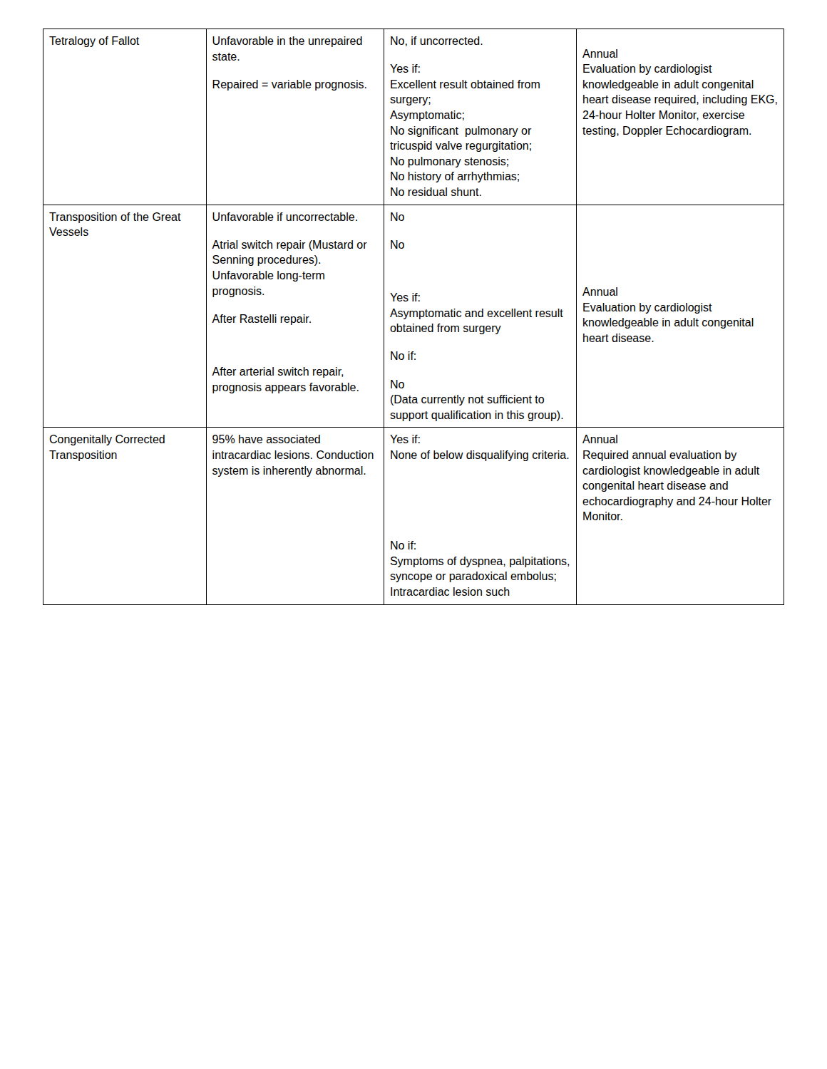| Tetralogy of Fallot | Unfavorable in the unrepaired state. Repaired = variable prognosis. | No, if uncorrected. Yes if: Excellent result obtained from surgery; Asymptomatic; No significant pulmonary or tricuspid valve regurgitation; No pulmonary stenosis; No history of arrhythmias; No residual shunt. | Annual Evaluation by cardiologist knowledgeable in adult congenital heart disease required, including EKG, 24-hour Holter Monitor, exercise testing, Doppler Echocardiogram. |
| Transposition of the Great Vessels | Unfavorable if uncorrectable. Atrial switch repair (Mustard or Senning procedures). Unfavorable long-term prognosis. After Rastelli repair. After arterial switch repair, prognosis appears favorable. | No No Yes if: Asymptomatic and excellent result obtained from surgery No if: No (Data currently not sufficient to support qualification in this group). | Annual Evaluation by cardiologist knowledgeable in adult congenital heart disease. |
| Congenitally Corrected Transposition | 95% have associated intracardiac lesions. Conduction system is inherently abnormal. | Yes if: None of below disqualifying criteria. No if: Symptoms of dyspnea, palpitations, syncope or paradoxical embolus; Intracardiac lesion such | Annual Required annual evaluation by cardiologist knowledgeable in adult congenital heart disease and echocardiography and 24-hour Holter Monitor. |